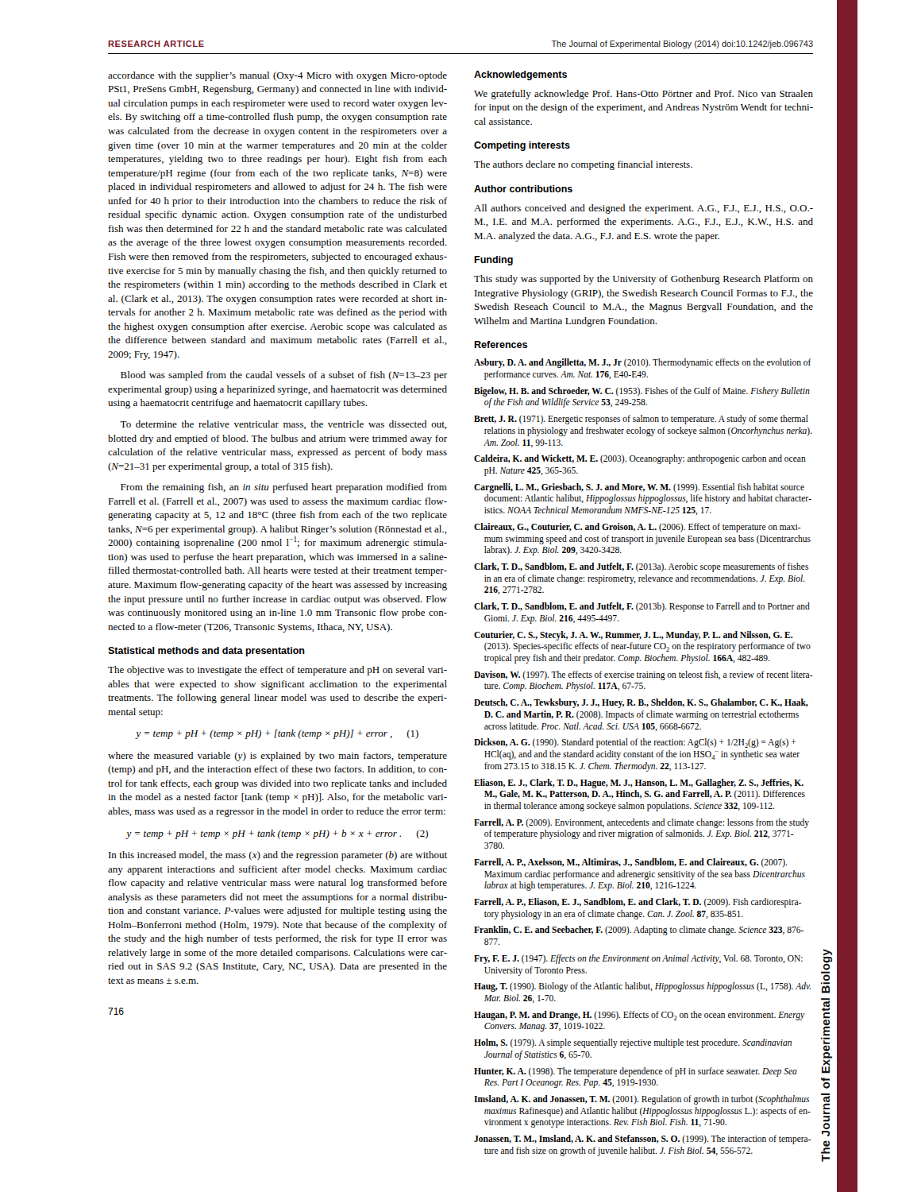The Journal of Experimental Biology
Research Article
The Journal of Experimental Biology (2014) doi:10.1242/jeb.096743
accordance with the supplier’s manual (Oxy-4 Micro with oxygen Micro-optode PSt1, PreSens GmbH, Regensburg, Germany) and connected in line with individual circulation pumps in each respirometer were used to record water oxygen levels. By switching off a time-controlled flush pump, the oxygen consumption rate was calculated from the decrease in oxygen content in the respirometers over a given time (over 10 min at the warmer temperatures and 20 min at the colder temperatures, yielding two to three readings per hour). Eight fish from each temperature/pH regime (four from each of the two replicate tanks, N=8) were placed in individual respirometers and allowed to adjust for 24 h. The fish were unfed for 40 h prior to their introduction into the chambers to reduce the risk of residual specific dynamic action. Oxygen consumption rate of the undisturbed fish was then determined for 22 h and the standard metabolic rate was calculated as the average of the three lowest oxygen consumption measurements recorded. Fish were then removed from the respirometers, subjected to encouraged exhaustive exercise for 5 min by manually chasing the fish, and then quickly returned to the respirometers (within 1 min) according to the methods described in Clark et al. (Clark et al., 2013). The oxygen consumption rates were recorded at short intervals for another 2 h. Maximum metabolic rate was defined as the period with the highest oxygen consumption after exercise. Aerobic scope was calculated as the difference between standard and maximum metabolic rates (Farrell et al., 2009; Fry, 1947).
Blood was sampled from the caudal vessels of a subset of fish (N=13–23 per experimental group) using a heparinized syringe, and haematocrit was determined using a haematocrit centrifuge and haematocrit capillary tubes.
To determine the relative ventricular mass, the ventricle was dissected out, blotted dry and emptied of blood. The bulbus and atrium were trimmed away for calculation of the relative ventricular mass, expressed as percent of body mass (N=21–31 per experimental group, a total of 315 fish).
From the remaining fish, an in situ perfused heart preparation modified from Farrell et al. (Farrell et al., 2007) was used to assess the maximum cardiac flow-generating capacity at 5, 12 and 18°C (three fish from each of the two replicate tanks, N=6 per experimental group). A halibut Ringer’s solution (Rönnestad et al., 2000) containing isoprenaline (200 nmol l−1; for maximum adrenergic stimulation) was used to perfuse the heart preparation, which was immersed in a saline-filled thermostat-controlled bath. All hearts were tested at their treatment temperature. Maximum flow-generating capacity of the heart was assessed by increasing the input pressure until no further increase in cardiac output was observed. Flow was continuously monitored using an in-line 1.0 mm Transonic flow probe connected to a flow-meter (T206, Transonic Systems, Ithaca, NY, USA).
Statistical methods and data presentation
The objective was to investigate the effect of temperature and pH on several variables that were expected to show significant acclimation to the experimental treatments. The following general linear model was used to describe the experimental setup:
y = temp + pH + (temp × pH) + [tank (temp × pH)] + error , (1)
where the measured variable (y) is explained by two main factors, temperature (temp) and pH, and the interaction effect of these two factors. In addition, to control for tank effects, each group was divided into two replicate tanks and included in the model as a nested factor [tank (temp × pH)]. Also, for the metabolic variables, mass was used as a regressor in the model in order to reduce the error term:
y = temp + pH + temp × pH + tank (temp × pH) + b × x + error . (2)
In this increased model, the mass (x) and the regression parameter (b) are without any apparent interactions and sufficient after model checks. Maximum cardiac flow capacity and relative ventricular mass were natural log transformed before analysis as these parameters did not meet the assumptions for a normal distribution and constant variance. P-values were adjusted for multiple testing using the Holm–Bonferroni method (Holm, 1979). Note that because of the complexity of the study and the high number of tests performed, the risk for type II error was relatively large in some of the more detailed comparisons. Calculations were carried out in SAS 9.2 (SAS Institute, Cary, NC, USA). Data are presented in the text as means ± s.e.m.
716
Acknowledgements
We gratefully acknowledge Prof. Hans-Otto Pörtner and Prof. Nico van Straalen for input on the design of the experiment, and Andreas Nyström Wendt for technical assistance.
Competing interests
The authors declare no competing financial interests.
Author contributions
All authors conceived and designed the experiment. A.G., F.J., E.J., H.S., O.O.-M., I.E. and M.A. performed the experiments. A.G., F.J., E.J., K.W., H.S. and M.A. analyzed the data. A.G., F.J. and E.S. wrote the paper.
Funding
This study was supported by the University of Gothenburg Research Platform on Integrative Physiology (GRIP), the Swedish Research Council Formas to F.J., the Swedish Reseach Council to M.A., the Magnus Bergvall Foundation, and the Wilhelm and Martina Lundgren Foundation.
References
Asbury, D. A. and Angilletta, M. J., Jr (2010). Thermodynamic effects on the evolution of performance curves. Am. Nat. 176, E40-E49.
Bigelow, H. B. and Schroeder, W. C. (1953). Fishes of the Gulf of Maine. Fishery Bulletin of the Fish and Wildlife Service 53, 249-258.
Brett, J. R. (1971). Energetic responses of salmon to temperature. A study of some thermal relations in physiology and freshwater ecology of sockeye salmon (Oncorhynchus nerka). Am. Zool. 11, 99-113.
Caldeira, K. and Wickett, M. E. (2003). Oceanography: anthropogenic carbon and ocean pH. Nature 425, 365-365.
Cargnelli, L. M., Griesbach, S. J. and More, W. M. (1999). Essential fish habitat source document: Atlantic halibut, Hippoglossus hippoglossus, life history and habitat characteristics. NOAA Technical Memorandum NMFS-NE-125 125, 17.
Claireaux, G., Couturier, C. and Groison, A. L. (2006). Effect of temperature on maximum swimming speed and cost of transport in juvenile European sea bass (Dicentrarchus labrax). J. Exp. Biol. 209, 3420-3428.
Clark, T. D., Sandblom, E. and Jutfelt, F. (2013a). Aerobic scope measurements of fishes in an era of climate change: respirometry, relevance and recommendations. J. Exp. Biol. 216, 2771-2782.
Clark, T. D., Sandblom, E. and Jutfelt, F. (2013b). Response to Farrell and to Portner and Giomi. J. Exp. Biol. 216, 4495-4497.
Couturier, C. S., Stecyk, J. A. W., Rummer, J. L., Munday, P. L. and Nilsson, G. E. (2013). Species-specific effects of near-future CO2 on the respiratory performance of two tropical prey fish and their predator. Comp. Biochem. Physiol. 166A, 482-489.
Davison, W. (1997). The effects of exercise training on teleost fish, a review of recent literature. Comp. Biochem. Physiol. 117A, 67-75.
Deutsch, C. A., Tewksbury, J. J., Huey, R. B., Sheldon, K. S., Ghalambor, C. K., Haak, D. C. and Martin, P. R. (2008). Impacts of climate warming on terrestrial ectotherms across latitude. Proc. Natl. Acad. Sci. USA 105, 6668-6672.
Dickson, A. G. (1990). Standard potential of the reaction: AgCl(s) + 1/2H2(g) = Ag(s) + HCl(aq), and and the standard acidity constant of the ion HSO4− in synthetic sea water from 273.15 to 318.15 K. J. Chem. Thermodyn. 22, 113-127.
Eliason, E. J., Clark, T. D., Hague, M. J., Hanson, L. M., Gallagher, Z. S., Jeffries, K. M., Gale, M. K., Patterson, D. A., Hinch, S. G. and Farrell, A. P. (2011). Differences in thermal tolerance among sockeye salmon populations. Science 332, 109-112.
Farrell, A. P. (2009). Environment, antecedents and climate change: lessons from the study of temperature physiology and river migration of salmonids. J. Exp. Biol. 212, 3771-3780.
Farrell, A. P., Axelsson, M., Altimiras, J., Sandblom, E. and Claireaux, G. (2007). Maximum cardiac performance and adrenergic sensitivity of the sea bass Dicentrarchus labrax at high temperatures. J. Exp. Biol. 210, 1216-1224.
Farrell, A. P., Eliason, E. J., Sandblom, E. and Clark, T. D. (2009). Fish cardiorespiratory physiology in an era of climate change. Can. J. Zool. 87, 835-851.
Franklin, C. E. and Seebacher, F. (2009). Adapting to climate change. Science 323, 876-877.
Fry, F. E. J. (1947). Effects on the Environment on Animal Activity, Vol. 68. Toronto, ON: University of Toronto Press.
Haug, T. (1990). Biology of the Atlantic halibut, Hippoglossus hippoglossus (L, 1758). Adv. Mar. Biol. 26, 1-70.
Haugan, P. M. and Drange, H. (1996). Effects of CO2 on the ocean environment. Energy Convers. Manag. 37, 1019-1022.
Holm, S. (1979). A simple sequentially rejective multiple test procedure. Scandinavian Journal of Statistics 6, 65-70.
Hunter, K. A. (1998). The temperature dependence of pH in surface seawater. Deep Sea Res. Part I Oceanogr. Res. Pap. 45, 1919-1930.
Imsland, A. K. and Jonassen, T. M. (2001). Regulation of growth in turbot (Scophthalmus maximus Rafinesque) and Atlantic halibut (Hippoglossus hippoglossus L.): aspects of environment x genotype interactions. Rev. Fish Biol. Fish. 11, 71-90.
Jonassen, T. M., Imsland, A. K. and Stefansson, S. O. (1999). The interaction of temperature and fish size on growth of juvenile halibut. J. Fish Biol. 54, 556-572.